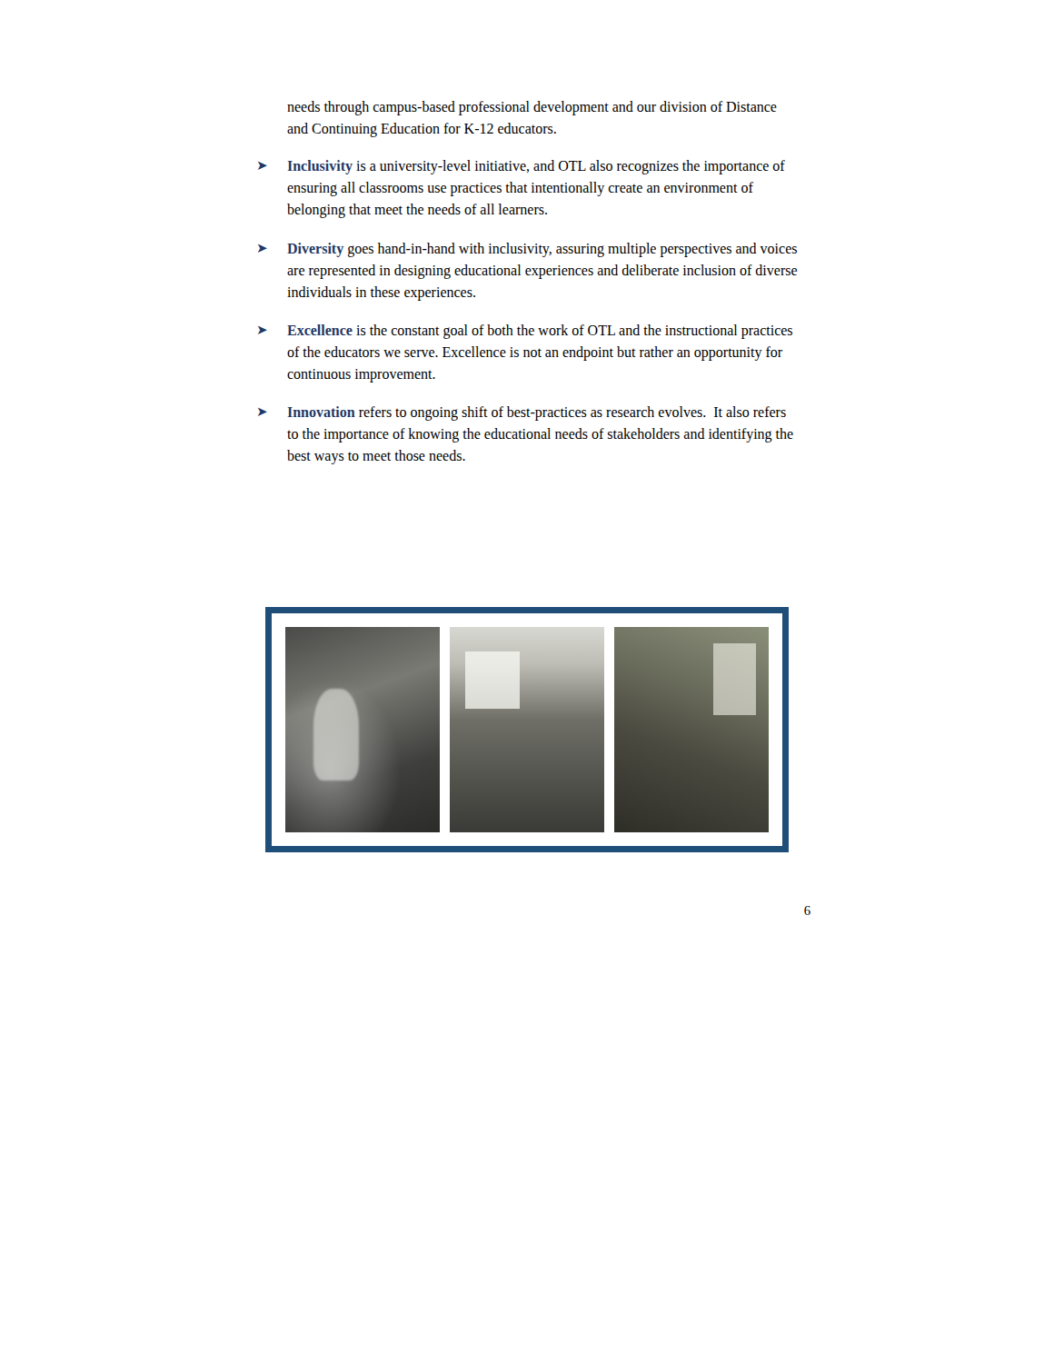needs through campus-based professional development and our division of Distance and Continuing Education for K-12 educators.
Inclusivity is a university-level initiative, and OTL also recognizes the importance of ensuring all classrooms use practices that intentionally create an environment of belonging that meet the needs of all learners.
Diversity goes hand-in-hand with inclusivity, assuring multiple perspectives and voices are represented in designing educational experiences and deliberate inclusion of diverse individuals in these experiences.
Excellence is the constant goal of both the work of OTL and the instructional practices of the educators we serve. Excellence is not an endpoint but rather an opportunity for continuous improvement.
Innovation refers to ongoing shift of best-practices as research evolves. It also refers to the importance of knowing the educational needs of stakeholders and identifying the best ways to meet those needs.
6